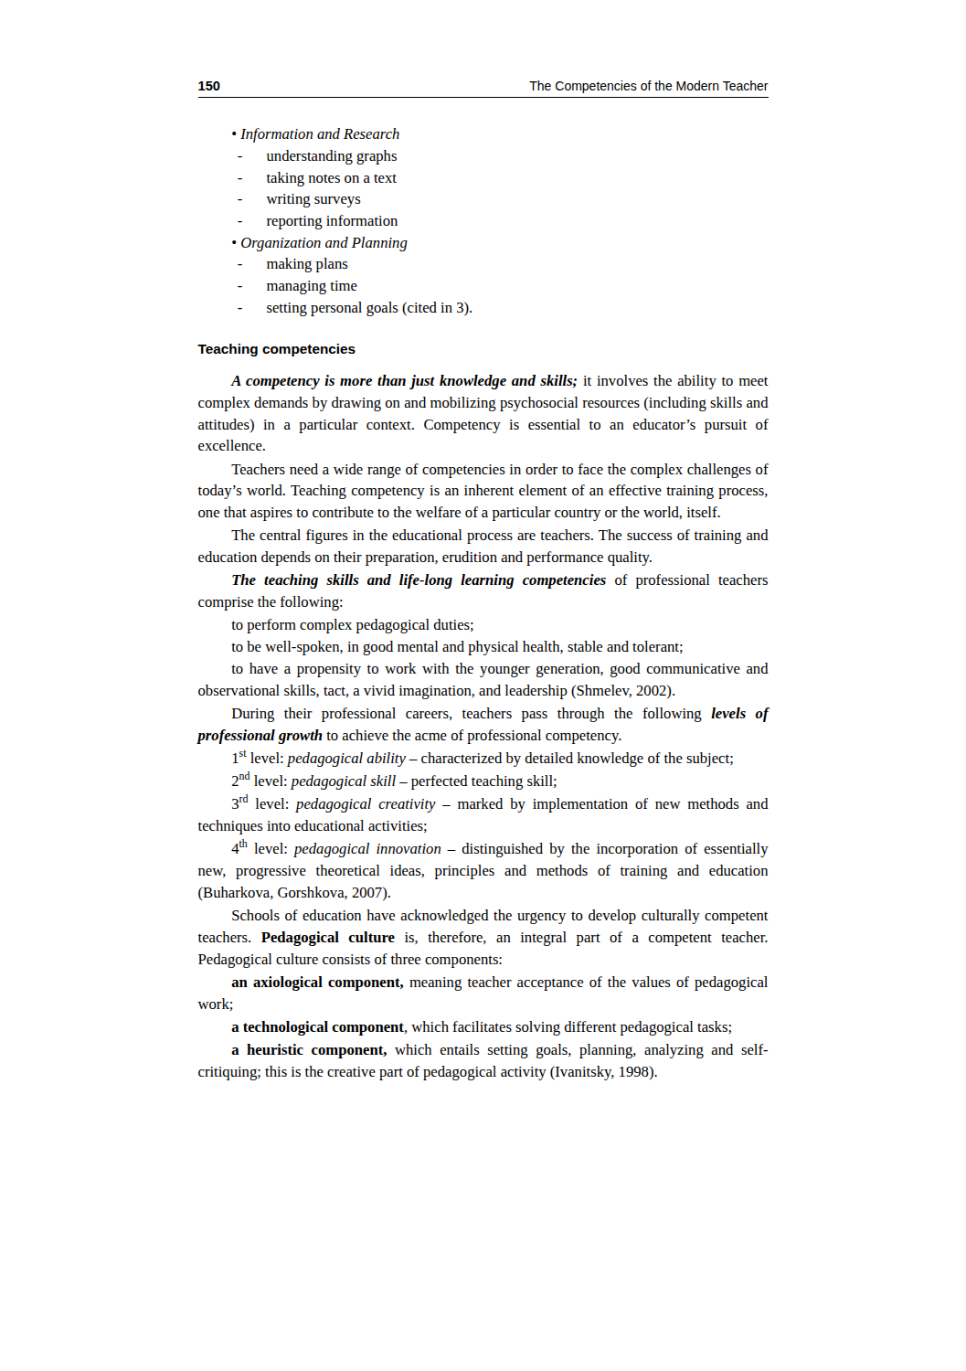150 The Competencies of the Modern Teacher
Information and Research
understanding graphs
taking notes on a text
writing surveys
reporting information
Organization and Planning
making plans
managing time
setting personal goals (cited in 3).
Teaching competencies
A competency is more than just knowledge and skills; it involves the ability to meet complex demands by drawing on and mobilizing psychosocial resources (including skills and attitudes) in a particular context. Competency is essential to an educator’s pursuit of excellence.
Teachers need a wide range of competencies in order to face the complex challenges of today’s world. Teaching competency is an inherent element of an effective training process, one that aspires to contribute to the welfare of a particular country or the world, itself.
The central figures in the educational process are teachers. The success of training and education depends on their preparation, erudition and performance quality.
The teaching skills and life-long learning competencies of professional teachers comprise the following:
to perform complex pedagogical duties;
to be well-spoken, in good mental and physical health, stable and tolerant;
to have a propensity to work with the younger generation, good communicative and observational skills, tact, a vivid imagination, and leadership (Shmelev, 2002).
During their professional careers, teachers pass through the following levels of professional growth to achieve the acme of professional competency.
1st level: pedagogical ability – characterized by detailed knowledge of the subject;
2nd level: pedagogical skill – perfected teaching skill;
3rd level: pedagogical creativity – marked by implementation of new methods and techniques into educational activities;
4th level: pedagogical innovation – distinguished by the incorporation of essentially new, progressive theoretical ideas, principles and methods of training and education (Buharkova, Gorshkova, 2007).
Schools of education have acknowledged the urgency to develop culturally competent teachers. Pedagogical culture is, therefore, an integral part of a competent teacher. Pedagogical culture consists of three components:
an axiological component, meaning teacher acceptance of the values of pedagogical work;
a technological component, which facilitates solving different pedagogical tasks;
a heuristic component, which entails setting goals, planning, analyzing and self-critiquing; this is the creative part of pedagogical activity (Ivanitsky, 1998).